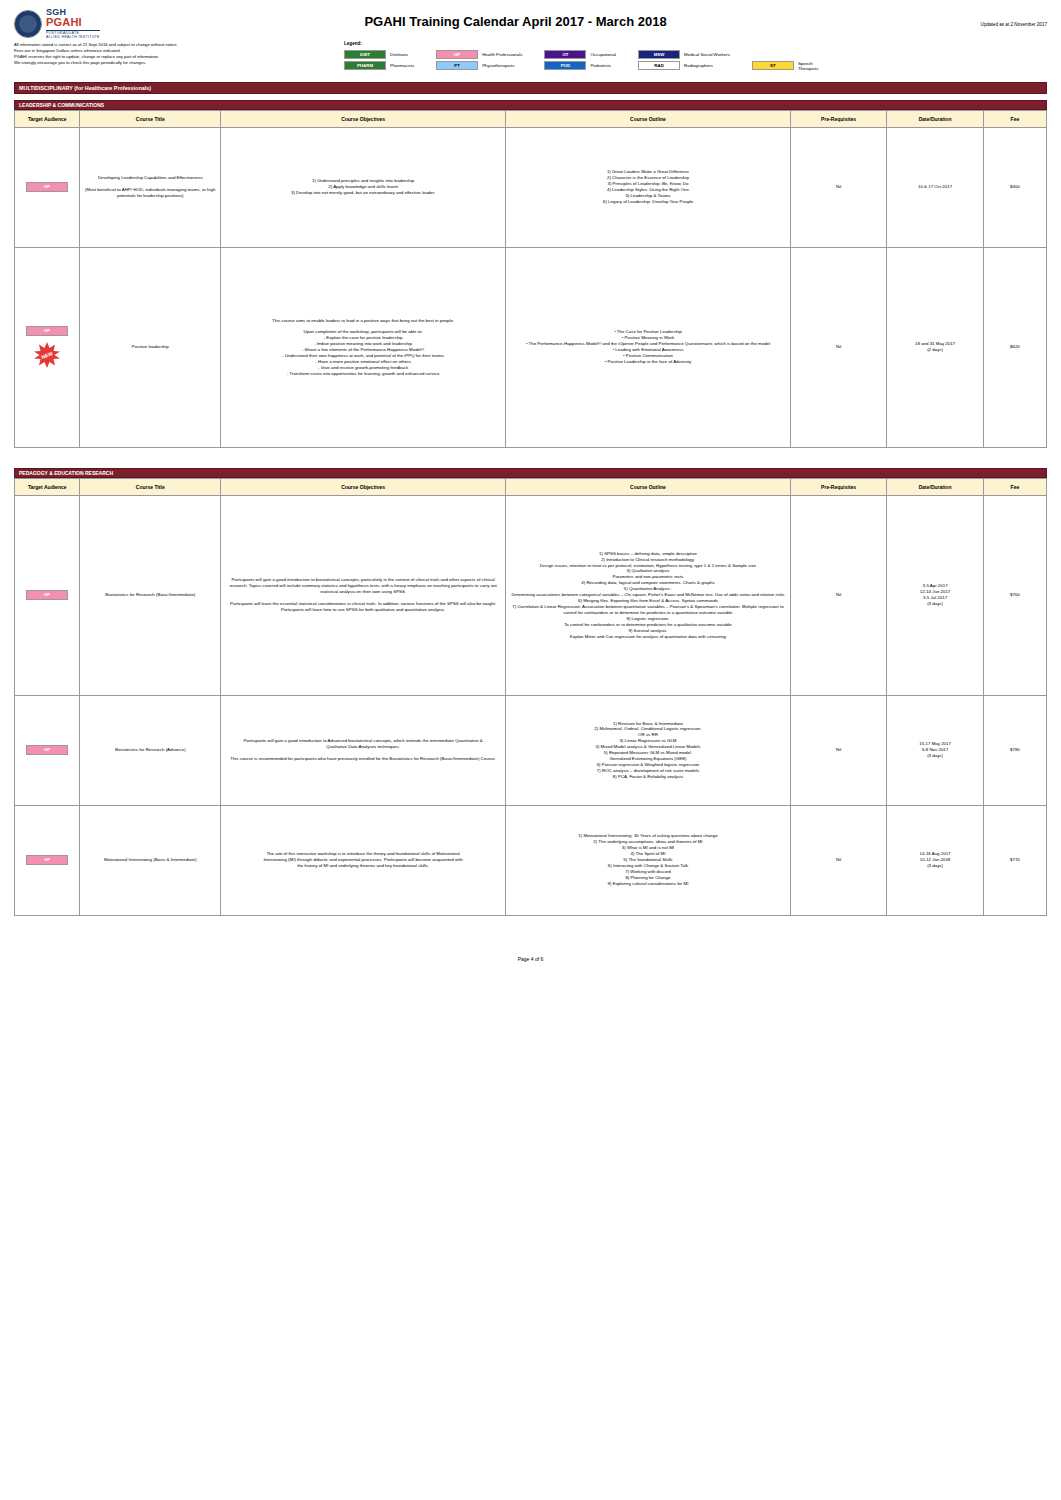SGH
PGAHI
POSTGRADUATE
ALLIED HEALTH INSTITUTE
PGAHI Training Calendar April 2017 - March 2018
Updated as at 2 November 2017
All information stated is correct as of 21 Sept 2016 and subject to change without notice.
Fees are in Singapore Dollars unless otherwise indicated.
PGAHI reserves the right to update, change or replace any part of information.
We strongly encourage you to check this page periodically for changes.
Legend:
| DIET | Dietitians | | HP | Health Professionals | | OT | Occupational | | MSW | Medical Social Workers |
| PHARM | Pharmacists | | PT | Physiotherapists | | POD | Podiatrists | | RAD | Radiographers | | ST | Speech Therapists |
MULTIDISCIPLINARY (for Healthcare Professionals)
LEADERSHIP & COMMUNICATIONS
| Target Audience | Course Title | Course Objectives | Course Outline | Pre-Requisites | Date/Duration | Fee |
| --- | --- | --- | --- | --- | --- | --- |
| HP | Developing Leadership Capabilities and Effectiveness (Most beneficial to AHP/ HOD, individuals managing teams, or high potentials for leadership positions) | 1) Understand principles and insights into leadership 2) Apply knowledge and skills learnt 3) Develop into not merely good, but an extraordinary and effective leader. | 1) Great Leaders Make a Great Difference 2) Character is the Essence of Leadership 3) Principles of Leadership: Be, Know, Do 4) Leadership Styles: Using the Right One 5) Leadership & Teams 6) Legacy of Leadership: Develop Your People | Nil | 10 & 17 Oct 2017 | $400 |
| HP NEW | Positive leadership | This course aims to enable leaders to lead in a positive ways that bring out the best in people. Upon completion of the workshop, participants will be able to: - Explain the case for positive leadership - Imbue positive meaning into work and leadership - Share a few elements of the Performance-Happiness Model® - Understand their own happiness at work, and potential of the iPPQ for their teams - Have a more positive emotional effect on others - Give and receive growth-promoting feedback - Transform crises into opportunities for learning, growth and enhanced service | • The Case for Positive Leadership • Positive Meaning in Work • The Performance-Happiness Model® and the iOpener People and Performance Questionnaire, which is based on the model • Leading with Emotional Awareness • Positive Communication • Positive Leadership in the face of Adversity | Nil | 18 and 31 May 2017 (2 days) | $620 |
PEDAGOGY & EDUCATION RESEARCH
| Target Audience | Course Title | Course Objectives | Course Outline | Pre-Requisites | Date/Duration | Fee |
| --- | --- | --- | --- | --- | --- | --- |
| HP | Biostatistics for Research (Basic/Intermediate) | Participants will gain a good introduction to biostatistical concepts, particularly in the context of clinical trials and other aspects of clinical research. Topics covered will include summary statistics and hypothesis tests, with a heavy emphasis on teaching participants to carry out statistical analysis on their own using SPSS. Participants will learn the essential statistical considerations in clinical trials. In addition, various functions of the SPSS will also be taught. Participants will learn how to use SPSS for both qualitative and quantitative analysis. | 1) SPSS basics – defining data, simple descriptive 2) Introduction to Clinical research methodology. Design issues, intention to treat vs per protocol, estimation, Hypothesis testing, type 1 & 2 errors & Sample size 3) Qualitative analysis Parametric and non-parametric tests 4) Recording data, logical and compute statements. Charts & graphs 5) Quantitative Analysis : Determining associations between categorical variables – Chi square, Fisher's Exact and McNemar test. Use of odds ratios and relative risks 6) Merging files. Exporting files from Excel & Access. Syntax commands 7) Correlation & Linear Regression: Association between quantitative variables – Pearson's & Spearman's correlation. Multiple regression to control for confounders or to determine for predictors in a quantitative outcome variable 8) Logistic regression. To control for confounders or to determine predictors for a qualitative outcome variable 9) Survival analysis. Kaplan Meier and Cox regression for analysis of quantitative data with censoring | Nil | 3-5 Apr 2017 12-14 Jun 2017 3-5 Jul 2017 (3 days) | $700 |
| HP | Biostatistics for Research (Advance) | Participants will gain a good introduction to Advanced biostatistical concepts, which extends the intermediate Quantitative & Qualitative Data Analyses techniques. This course is recommended for participants who have previously enrolled for the Biostatistics for Research (Basic/Intermediate) Course. | 1) Revision for Basic & Intermediate 2) Multinomial, Ordinal, Conditional Logistic regression. OR vs RR 3) Linear Regression vs GLM 4) Mixed Model analysis & Generalized Linear Models 5) Repeated Measures GLM vs Mixed model. Genralized Estimating Equations (GEE) 6) Poisson regression & Weighted logistic regression 7) ROC analysis – development of risk score models 8) PCA, Factor & Reliability analysis | Nil | 15-17 May 2017 6-8 Nov 2017 (3 days) | $780 |
| HP | Motivational Interviewing (Basic & Intermediate) | The aim of this interactive workshop is to introduce the theory and foundational skills of Motivational Interviewing (MI) through didactic and experiential processes. Participants will become acquainted with the history of MI and underlying theories and key foundational skills. | 1) Motivational Interviewing: 30 Years of asking questions about change 2) The underlying assumptions, ideas and theories of MI 3) What is MI and is not MI 4) The Spirit of MI 5) The foundational Skills 6) Interacting with Change & Sustain Talk 7) Working with discord 8) Planning for Change 9) Exploring cultural considerations for MI | Nil | 14-16 Aug 2017 10-12 Jan 2018 (3 days) | $770 |
Page 4 of 6